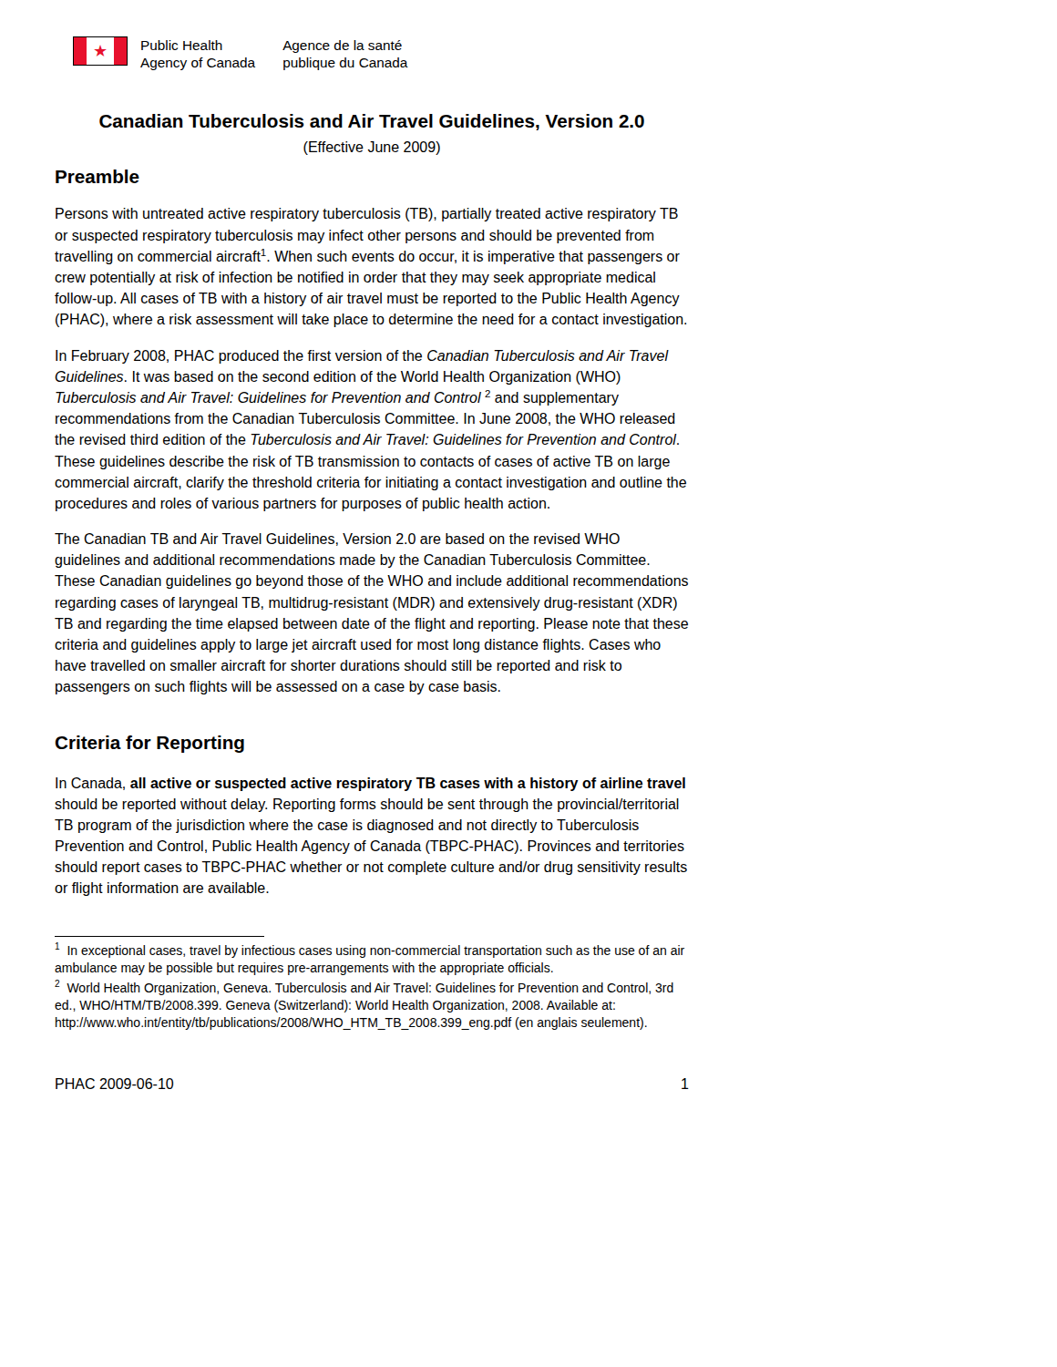★
Public Health
Agency of Canada
Agence de la santé
publique du Canada
Canadian Tuberculosis and Air Travel Guidelines, Version 2.0
(Effective June 2009)
Preamble
Persons with untreated active respiratory tuberculosis (TB), partially treated active respiratory TB or suspected respiratory tuberculosis may infect other persons and should be prevented from travelling on commercial aircraft1. When such events do occur, it is imperative that passengers or crew potentially at risk of infection be notified in order that they may seek appropriate medical follow-up. All cases of TB with a history of air travel must be reported to the Public Health Agency (PHAC), where a risk assessment will take place to determine the need for a contact investigation.
In February 2008, PHAC produced the first version of the Canadian Tuberculosis and Air Travel Guidelines. It was based on the second edition of the World Health Organization (WHO) Tuberculosis and Air Travel: Guidelines for Prevention and Control 2 and supplementary recommendations from the Canadian Tuberculosis Committee. In June 2008, the WHO released the revised third edition of the Tuberculosis and Air Travel: Guidelines for Prevention and Control. These guidelines describe the risk of TB transmission to contacts of cases of active TB on large commercial aircraft, clarify the threshold criteria for initiating a contact investigation and outline the procedures and roles of various partners for purposes of public health action.
The Canadian TB and Air Travel Guidelines, Version 2.0 are based on the revised WHO guidelines and additional recommendations made by the Canadian Tuberculosis Committee. These Canadian guidelines go beyond those of the WHO and include additional recommendations regarding cases of laryngeal TB, multidrug-resistant (MDR) and extensively drug-resistant (XDR) TB and regarding the time elapsed between date of the flight and reporting. Please note that these criteria and guidelines apply to large jet aircraft used for most long distance flights. Cases who have travelled on smaller aircraft for shorter durations should still be reported and risk to passengers on such flights will be assessed on a case by case basis.
Criteria for Reporting
In Canada, all active or suspected active respiratory TB cases with a history of airline travel should be reported without delay. Reporting forms should be sent through the provincial/territorial TB program of the jurisdiction where the case is diagnosed and not directly to Tuberculosis Prevention and Control, Public Health Agency of Canada (TBPC-PHAC). Provinces and territories should report cases to TBPC-PHAC whether or not complete culture and/or drug sensitivity results or flight information are available.
1 In exceptional cases, travel by infectious cases using non-commercial transportation such as the use of an air ambulance may be possible but requires pre-arrangements with the appropriate officials.
2 World Health Organization, Geneva. Tuberculosis and Air Travel: Guidelines for Prevention and Control, 3rd ed., WHO/HTM/TB/2008.399. Geneva (Switzerland): World Health Organization, 2008. Available at: http://www.who.int/entity/tb/publications/2008/WHO_HTM_TB_2008.399_eng.pdf (en anglais seulement).
PHAC 2009-06-10 1